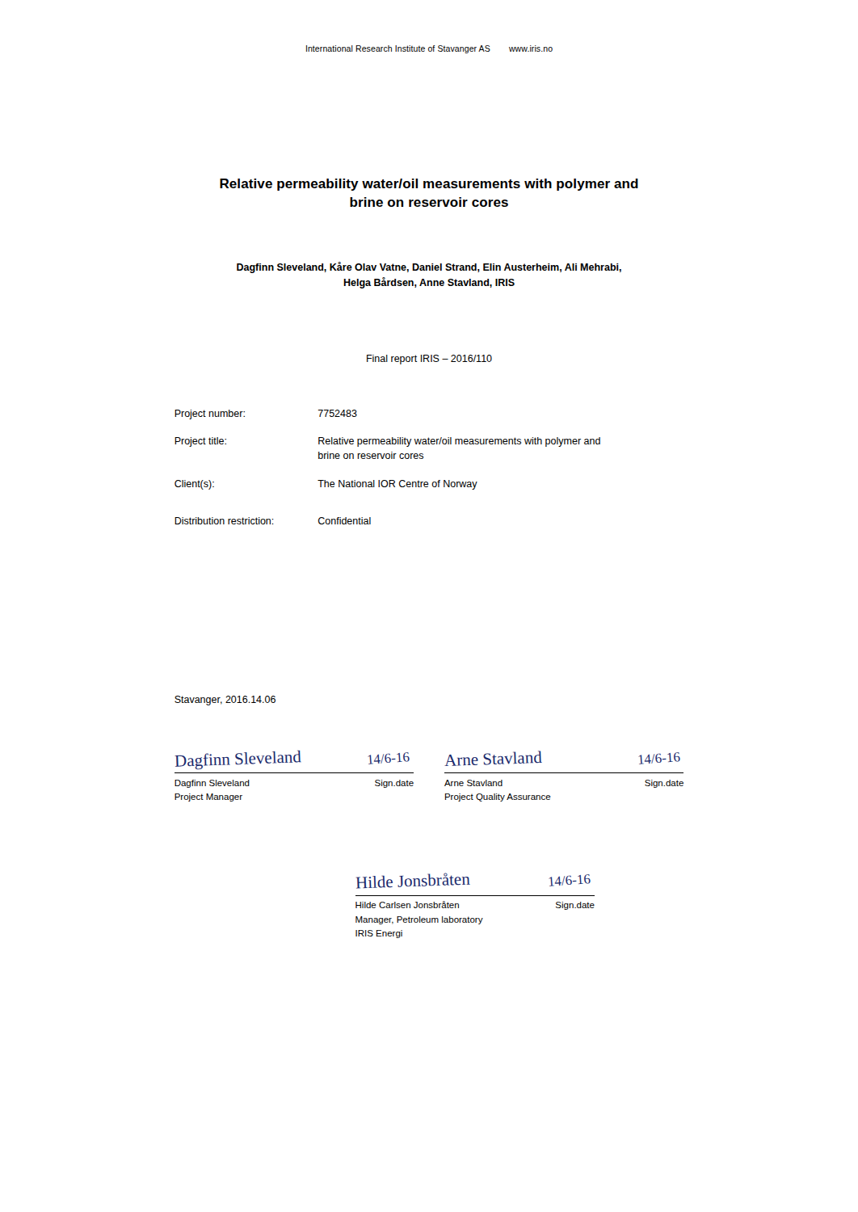International Research Institute of Stavanger ASwww.iris.no
Relative permeability water/oil measurements with polymer and
brine on reservoir cores
Dagfinn Sleveland, Kåre Olav Vatne, Daniel Strand, Elin Austerheim, Ali Mehrabi,
Helga Bårdsen, Anne Stavland, IRIS
Final report IRIS – 2016/110
| Project number: | 7752483 |
| Project title: | Relative permeability water/oil measurements with polymer and brine on reservoir cores |
| Client(s): | The National IOR Centre of Norway |
| Distribution restriction: | Confidential |
Stavanger, 2016.14.06
Dagfinn Sleveland 14/6-16
Dagfinn Sleveland
Project Manager
Sign.date
Arne Stavland 14/6-16
Arne Stavland
Project Quality Assurance
Sign.date
Hilde Jonsbråten 14/6-16
Hilde Carlsen Jonsbråten
Manager, Petroleum laboratory
IRIS Energi
Sign.date